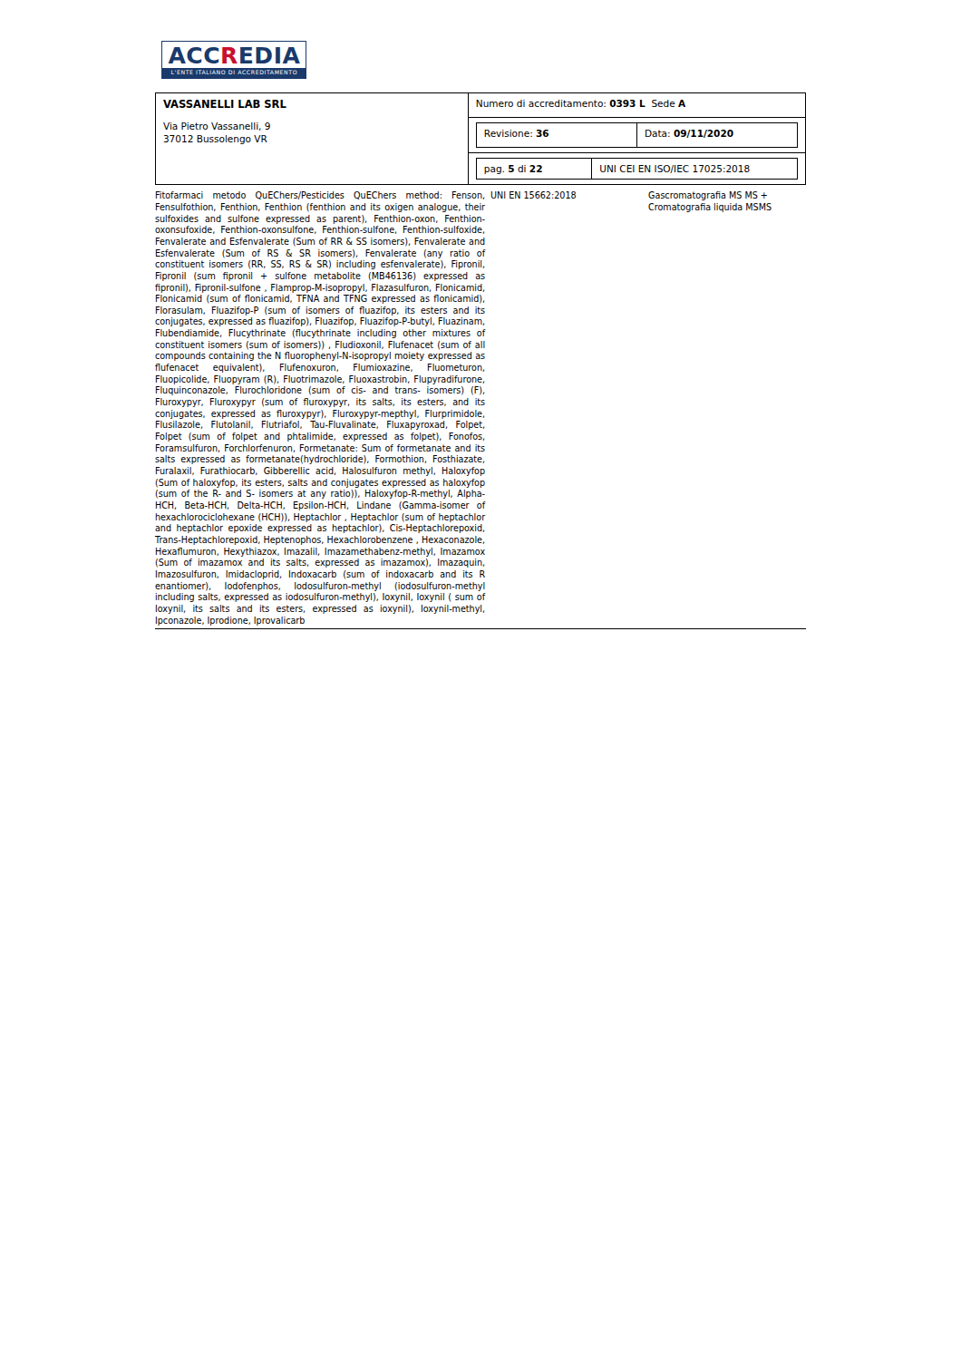ACCREDIA
L'ENTE ITALIANO DI ACCREDITAMENTO
| VASSANELLI LAB SRL Via Pietro Vassanelli, 9 37012 Bussolengo VR | Numero di accreditamento: 0393 L Sede A |
| / Revisione: 36 / Data: 09/11/2020 / |
| / pag. 5 di 22 / UNI CEI EN ISO/IEC 17025:2018 / |
| Fitofarmaci metodo QuEChers/Pesticides QuEChers method: Fenson, Fensulfothion, Fenthion, Fenthion (fenthion and its oxigen analogue, their sulfoxides and sulfone expressed as parent), Fenthion-oxon, Fenthion-oxonsufoxide, Fenthion-oxonsulfone, Fenthion-sulfone, Fenthion-sulfoxide, Fenvalerate and Esfenvalerate (Sum of RR & SS isomers), Fenvalerate and Esfenvalerate (Sum of RS & SR isomers), Fenvalerate (any ratio of constituent isomers (RR, SS, RS & SR) including esfenvalerate), Fipronil, Fipronil (sum fipronil + sulfone metabolite (MB46136) expressed as fipronil), Fipronil-sulfone , Flamprop-M-isopropyl, Flazasulfuron, Flonicamid, Flonicamid (sum of flonicamid, TFNA and TFNG expressed as flonicamid), Florasulam, Fluazifop-P (sum of isomers of fluazifop, its esters and its conjugates, expressed as fluazifop), Fluazifop, Fluazifop-P-butyl, Fluazinam, Flubendiamide, Flucythrinate (flucythrinate including other mixtures of constituent isomers (sum of isomers)) , Fludioxonil, Flufenacet (sum of all compounds containing the N fluorophenyl-N-isopropyl moiety expressed as flufenacet equivalent), Flufenoxuron, Flumioxazine, Fluometuron, Fluopicolide, Fluopyram (R), Fluotrimazole, Fluoxastrobin, Flupyradifurone, Fluquinconazole, Flurochloridone (sum of cis- and trans- isomers) (F), Fluroxypyr, Fluroxypyr (sum of fluroxypyr, its salts, its esters, and its conjugates, expressed as fluroxypyr), Fluroxypyr-mepthyl, Flurprimidole, Flusilazole, Flutolanil, Flutriafol, Tau-Fluvalinate, Fluxapyroxad, Folpet, Folpet (sum of folpet and phtalimide, expressed as folpet), Fonofos, Foramsulfuron, Forchlorfenuron, Formetanate: Sum of formetanate and its salts expressed as formetanate(hydrochloride), Formothion, Fosthiazate, Furalaxil, Furathiocarb, Gibberellic acid, Halosulfuron methyl, Haloxyfop (Sum of haloxyfop, its esters, salts and conjugates expressed as haloxyfop (sum of the R- and S- isomers at any ratio)), Haloxyfop-R-methyl, Alpha-HCH, Beta-HCH, Delta-HCH, Epsilon-HCH, Lindane (Gamma-isomer of hexachlorociclohexane (HCH)), Heptachlor , Heptachlor (sum of heptachlor and heptachlor epoxide expressed as heptachlor), Cis-Heptachlorepoxid, Trans-Heptachlorepoxid, Heptenophos, Hexachlorobenzene , Hexaconazole, Hexaflumuron, Hexythiazox, Imazalil, Imazamethabenz-methyl, Imazamox (Sum of imazamox and its salts, expressed as imazamox), Imazaquin, Imazosulfuron, Imidacloprid, Indoxacarb (sum of indoxacarb and its R enantiomer), Iodofenphos, Iodosulfuron-methyl (iodosulfuron-methyl including salts, expressed as iodosulfuron-methyl), Ioxynil, Ioxynil ( sum of Ioxynil, its salts and its esters, expressed as ioxynil), Ioxynil-methyl, Ipconazole, Iprodione, Iprovalicarb | UNI EN 15662:2018 | Gascromatografia MS MS + Cromatografia liquida MSMS |